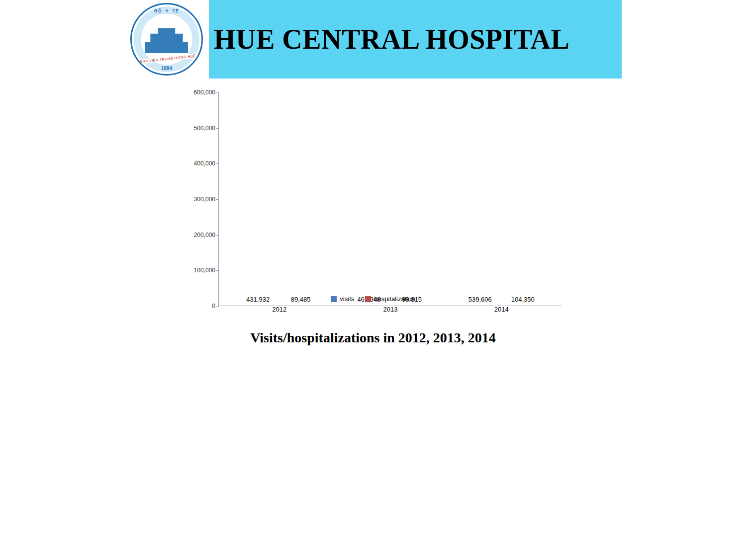BỘ Y TẾ
BỆNH VIỆN TRUNG ƯƠNG HUẾ
1894
HUE CENTRAL HOSPITAL
600,000
500,000
400,000
300,000
200,000
100,000
0
431,932
89,485
467,948
98,815
539,606
104,350
visits
hospitalization
2012 2013 2014
Visits/hospitalizations in 2012, 2013, 2014